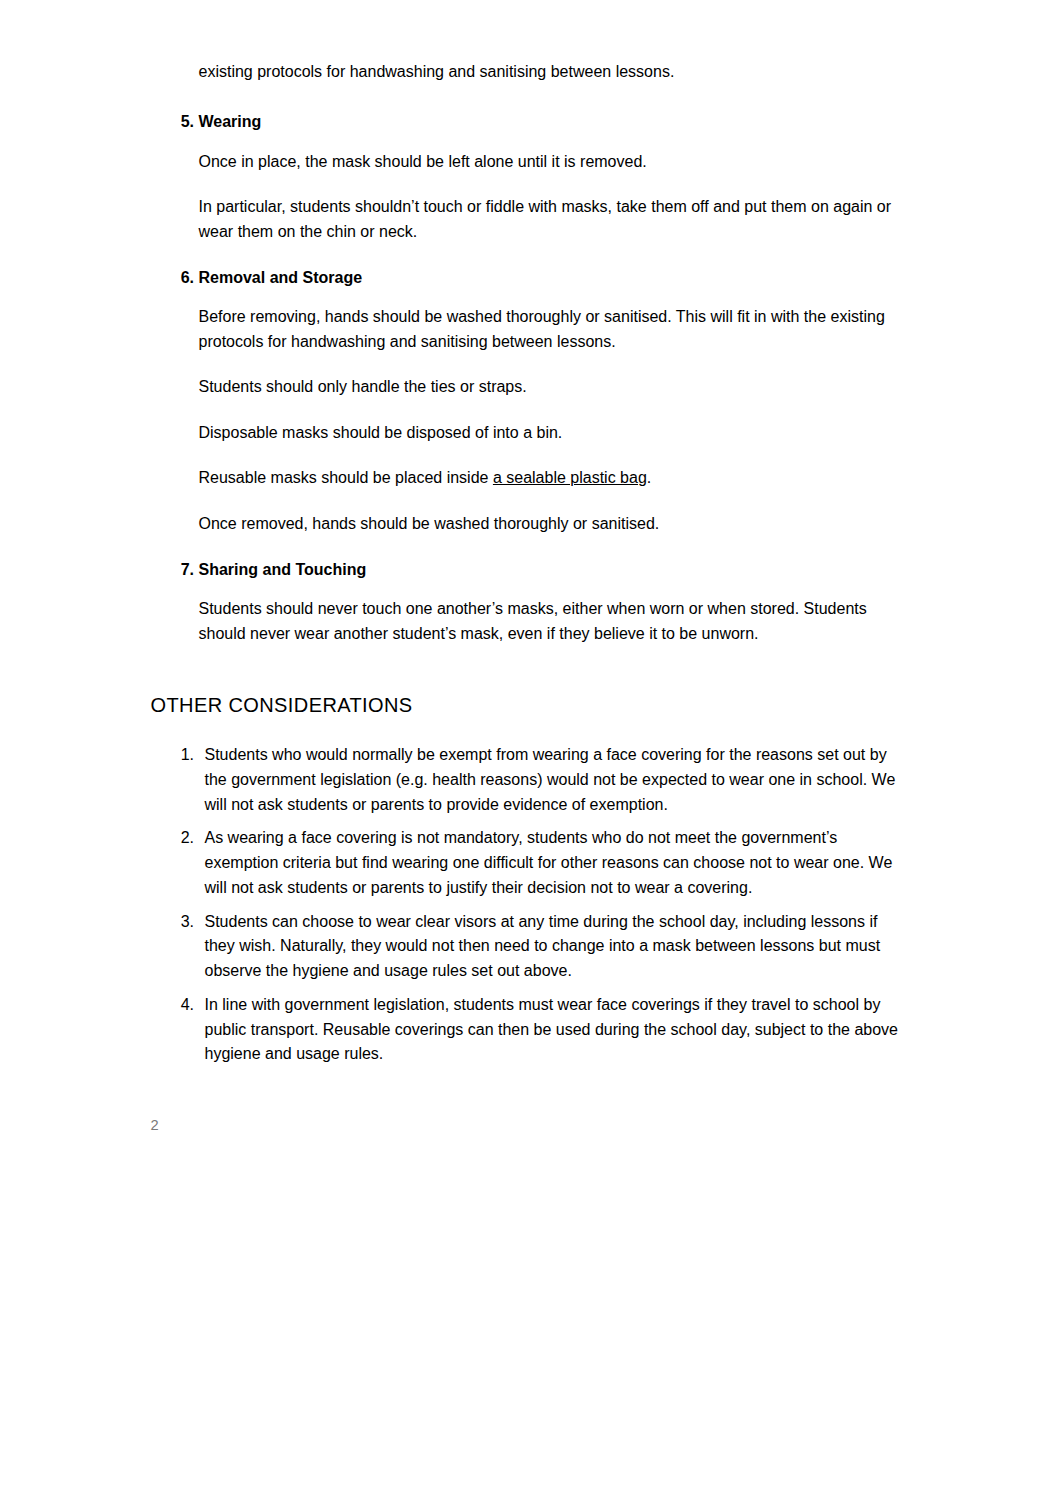existing protocols for handwashing and sanitising between lessons.
Wearing
Once in place, the mask should be left alone until it is removed.
In particular, students shouldn’t touch or fiddle with masks, take them off and put them on again or wear them on the chin or neck.
Removal and Storage
Before removing, hands should be washed thoroughly or sanitised. This will fit in with the existing protocols for handwashing and sanitising between lessons.
Students should only handle the ties or straps.
Disposable masks should be disposed of into a bin.
Reusable masks should be placed inside a sealable plastic bag.
Once removed, hands should be washed thoroughly or sanitised.
Sharing and Touching
Students should never touch one another’s masks, either when worn or when stored. Students should never wear another student’s mask, even if they believe it to be unworn.
OTHER CONSIDERATIONS
Students who would normally be exempt from wearing a face covering for the reasons set out by the government legislation (e.g. health reasons) would not be expected to wear one in school. We will not ask students or parents to provide evidence of exemption.
As wearing a face covering is not mandatory, students who do not meet the government’s exemption criteria but find wearing one difficult for other reasons can choose not to wear one. We will not ask students or parents to justify their decision not to wear a covering.
Students can choose to wear clear visors at any time during the school day, including lessons if they wish. Naturally, they would not then need to change into a mask between lessons but must observe the hygiene and usage rules set out above.
In line with government legislation, students must wear face coverings if they travel to school by public transport. Reusable coverings can then be used during the school day, subject to the above hygiene and usage rules.
2